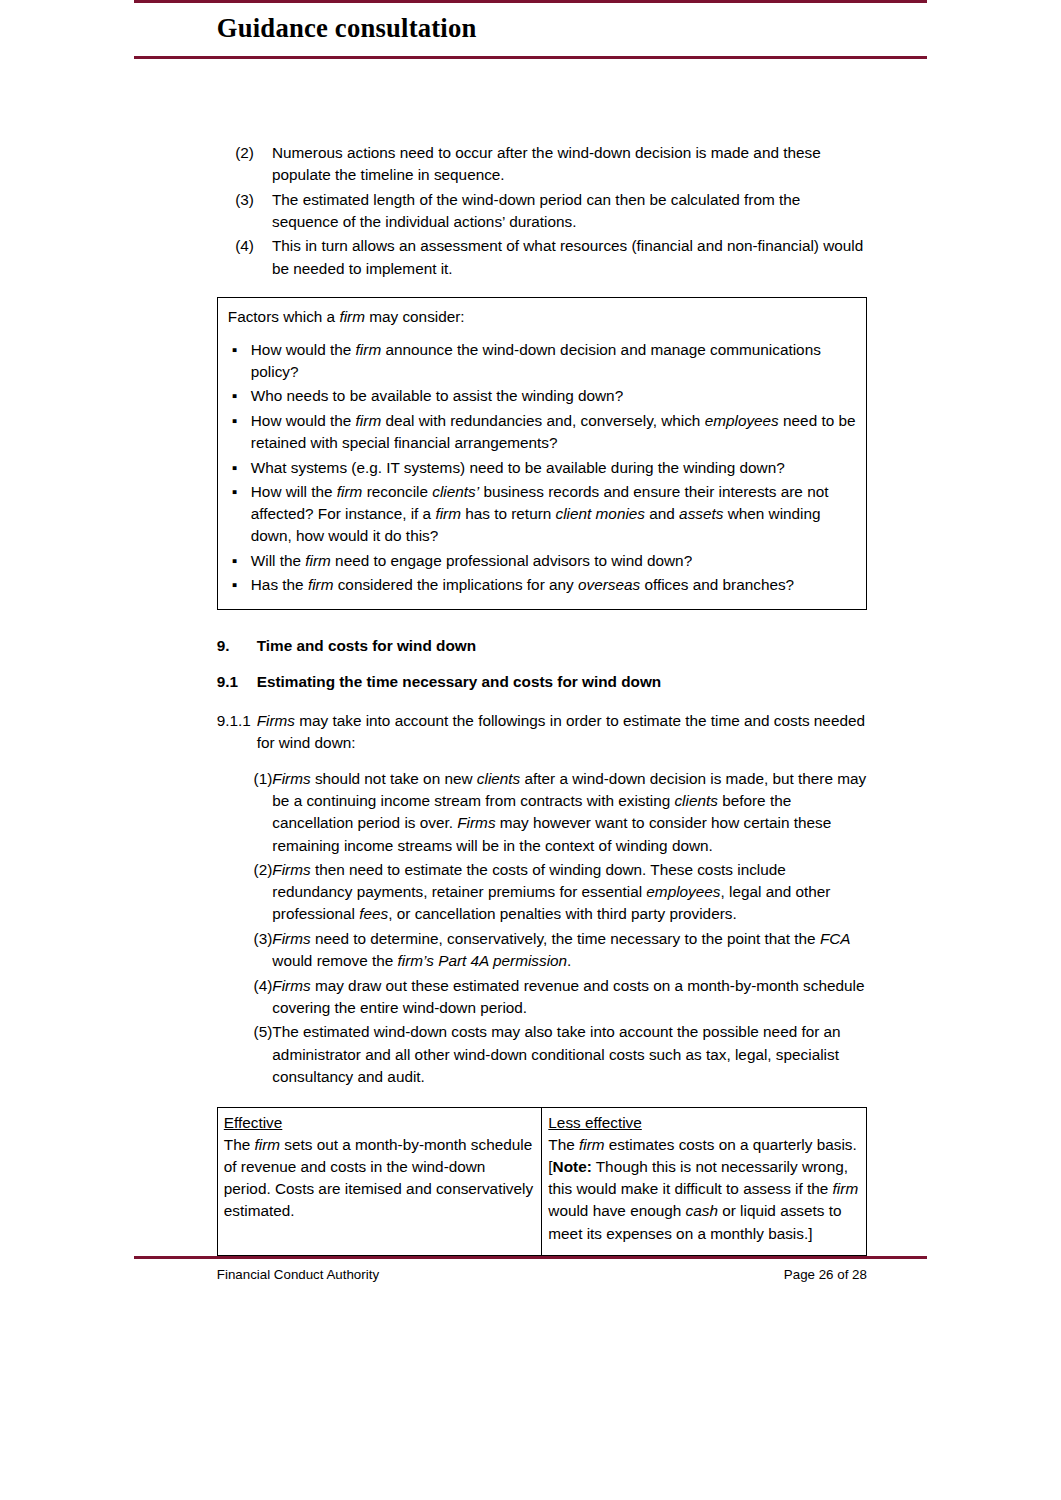Guidance consultation
(2)
Numerous actions need to occur after the wind-down decision is made and these populate the timeline in sequence.
(3)
The estimated length of the wind-down period can then be calculated from the sequence of the individual actions’ durations.
(4)
This in turn allows an assessment of what resources (financial and non-financial) would be needed to implement it.
Factors which a firm may consider:
How would the firm announce the wind-down decision and manage communications policy?
Who needs to be available to assist the winding down?
How would the firm deal with redundancies and, conversely, which employees need to be retained with special financial arrangements?
What systems (e.g. IT systems) need to be available during the winding down?
How will the firm reconcile clients’ business records and ensure their interests are not affected? For instance, if a firm has to return client monies and assets when winding down, how would it do this?
Will the firm need to engage professional advisors to wind down?
Has the firm considered the implications for any overseas offices and branches?
9.
Time and costs for wind down
9.1
Estimating the time necessary and costs for wind down
9.1.1
Firms may take into account the followings in order to estimate the time and costs needed for wind down:
(1)
Firms should not take on new clients after a wind-down decision is made, but there may be a continuing income stream from contracts with existing clients before the cancellation period is over. Firms may however want to consider how certain these remaining income streams will be in the context of winding down.
(2)
Firms then need to estimate the costs of winding down. These costs include redundancy payments, retainer premiums for essential employees, legal and other professional fees, or cancellation penalties with third party providers.
(3)
Firms need to determine, conservatively, the time necessary to the point that the FCA would remove the firm’s Part 4A permission.
(4)
Firms may draw out these estimated revenue and costs on a month-by-month schedule covering the entire wind-down period.
(5)
The estimated wind-down costs may also take into account the possible need for an administrator and all other wind-down conditional costs such as tax, legal, specialist consultancy and audit.
| Effective The firm sets out a month-by-month schedule of revenue and costs in the wind-down period. Costs are itemised and conservatively estimated. | Less effective The firm estimates costs on a quarterly basis. [ Note: Though this is not necessarily wrong, this would make it difficult to assess if the firm would have enough cash or liquid assets to meet its expenses on a monthly basis.] |
Financial Conduct Authority
Page 26 of 28